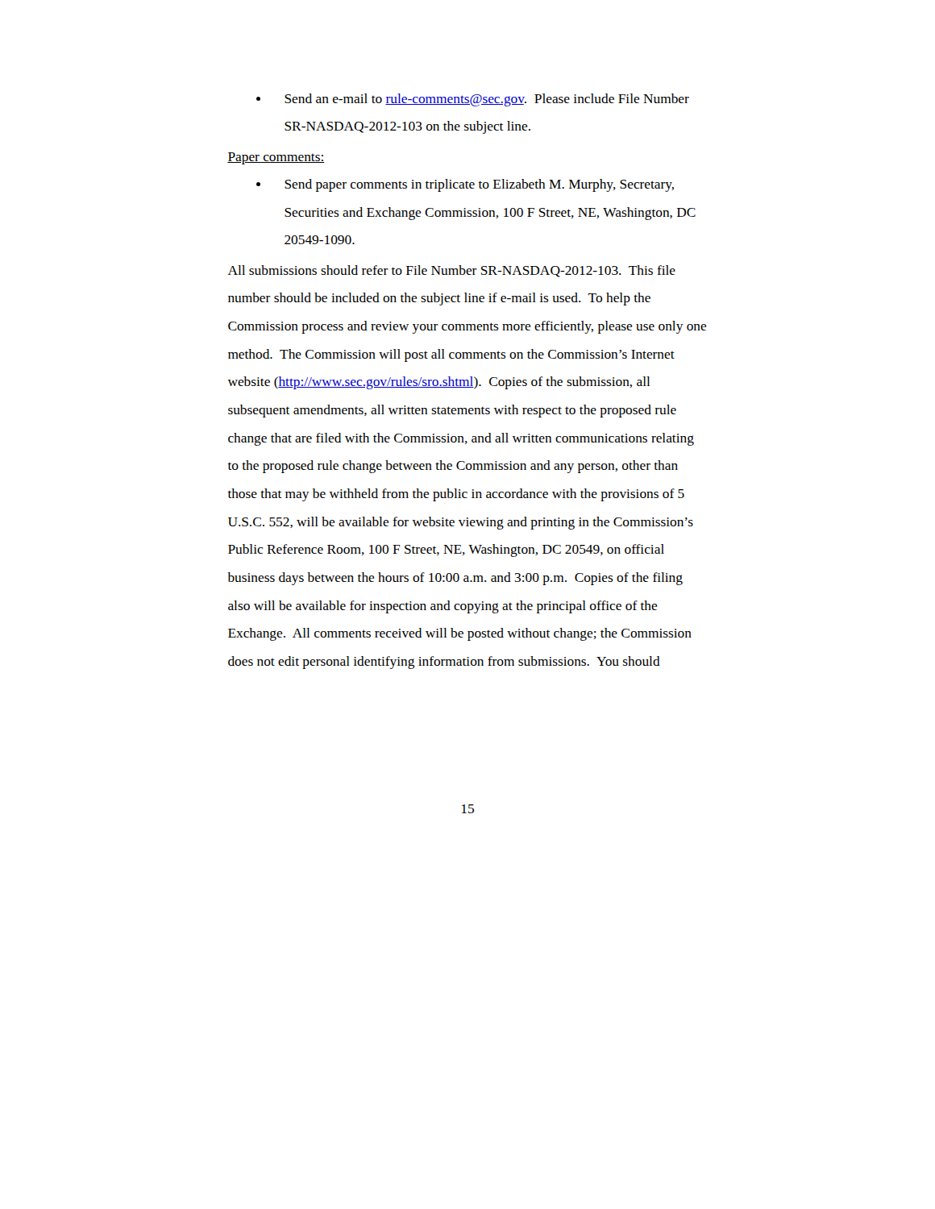Send an e-mail to rule-comments@sec.gov. Please include File Number SR-NASDAQ-2012-103 on the subject line.
Paper comments:
Send paper comments in triplicate to Elizabeth M. Murphy, Secretary, Securities and Exchange Commission, 100 F Street, NE, Washington, DC 20549-1090.
All submissions should refer to File Number SR-NASDAQ-2012-103. This file number should be included on the subject line if e-mail is used. To help the Commission process and review your comments more efficiently, please use only one method. The Commission will post all comments on the Commission’s Internet website (http://www.sec.gov/rules/sro.shtml). Copies of the submission, all subsequent amendments, all written statements with respect to the proposed rule change that are filed with the Commission, and all written communications relating to the proposed rule change between the Commission and any person, other than those that may be withheld from the public in accordance with the provisions of 5 U.S.C. 552, will be available for website viewing and printing in the Commission’s Public Reference Room, 100 F Street, NE, Washington, DC 20549, on official business days between the hours of 10:00 a.m. and 3:00 p.m. Copies of the filing also will be available for inspection and copying at the principal office of the Exchange. All comments received will be posted without change; the Commission does not edit personal identifying information from submissions. You should
15